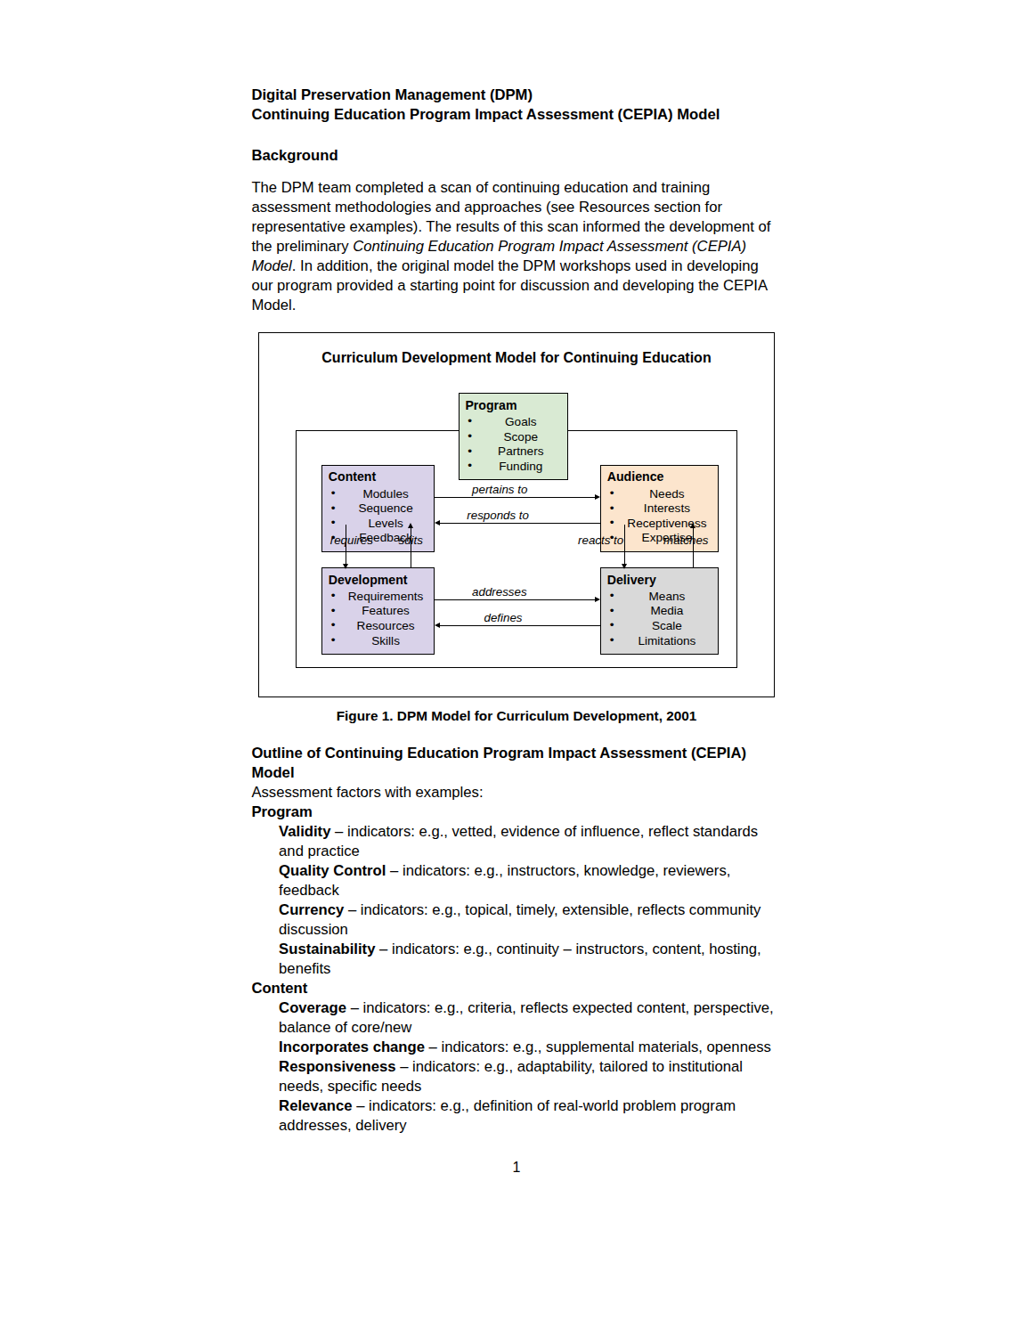Digital Preservation Management (DPM)
Continuing Education Program Impact Assessment (CEPIA) Model
Background
The DPM team completed a scan of continuing education and training assessment methodologies and approaches (see Resources section for representative examples). The results of this scan informed the development of the preliminary Continuing Education Program Impact Assessment (CEPIA) Model. In addition, the original model the DPM workshops used in developing our program provided a starting point for discussion and developing the CEPIA Model.
Curriculum Development Model for Continuing Education
Program
Goals
Scope
Partners
Funding
Content
Modules
Sequence
Levels
Feedback
Audience
Needs
Interests
Receptiveness
Expertise
Development
Requirements
Features
Resources
Skills
Delivery
Means
Media
Scale
Limitations
pertains to responds to requires suits reacts to matches addresses defines
Figure 1. DPM Model for Curriculum Development, 2001
Outline of Continuing Education Program Impact Assessment (CEPIA) Model
Assessment factors with examples:
Program
Validity – indicators: e.g., vetted, evidence of influence, reflect standards and practice
Quality Control – indicators: e.g., instructors, knowledge, reviewers, feedback
Currency – indicators: e.g., topical, timely, extensible, reflects community discussion
Sustainability – indicators: e.g., continuity – instructors, content, hosting, benefits
Content
Coverage – indicators: e.g., criteria, reflects expected content, perspective, balance of core/new
Incorporates change – indicators: e.g., supplemental materials, openness
Responsiveness – indicators: e.g., adaptability, tailored to institutional needs, specific needs
Relevance – indicators: e.g., definition of real-world problem program addresses, delivery
1